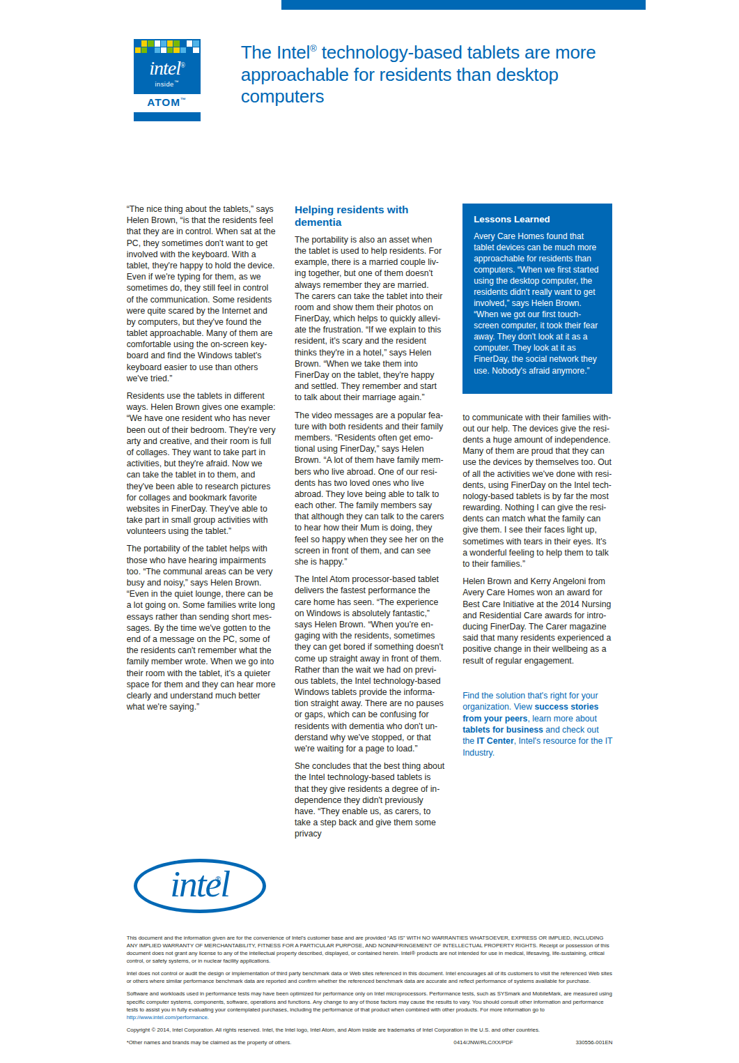intel®
inside™
ATOM™
The Intel® technology-based tablets are more approachable for residents than desktop computers
“The nice thing about the tablets,” says Helen Brown, “is that the residents feel that they are in control. When sat at the PC, they sometimes don't want to get involved with the keyboard. With a tablet, they're happy to hold the device. Even if we're typing for them, as we sometimes do, they still feel in control of the communication. Some residents were quite scared by the Internet and by computers, but they've found the tablet approachable. Many of them are comfortable using the on-screen keyboard and find the Windows tablet's keyboard easier to use than others we've tried.”
Residents use the tablets in different ways. Helen Brown gives one example: “We have one resident who has never been out of their bedroom. They're very arty and creative, and their room is full of collages. They want to take part in activities, but they're afraid. Now we can take the tablet in to them, and they've been able to research pictures for collages and bookmark favorite websites in FinerDay. They've able to take part in small group activities with volunteers using the tablet.”
The portability of the tablet helps with those who have hearing impairments too. “The communal areas can be very busy and noisy,” says Helen Brown. “Even in the quiet lounge, there can be a lot going on. Some families write long essays rather than sending short messages. By the time we've gotten to the end of a message on the PC, some of the residents can't remember what the family member wrote. When we go into their room with the tablet, it's a quieter space for them and they can hear more clearly and understand much better what we're saying.”
Helping residents with dementia
The portability is also an asset when the tablet is used to help residents. For example, there is a married couple living together, but one of them doesn't always remember they are married. The carers can take the tablet into their room and show them their photos on FinerDay, which helps to quickly alleviate the frustration. “If we explain to this resident, it's scary and the resident thinks they're in a hotel,” says Helen Brown. “When we take them into FinerDay on the tablet, they're happy and settled. They remember and start to talk about their marriage again.”
The video messages are a popular feature with both residents and their family members. “Residents often get emotional using FinerDay,” says Helen Brown. “A lot of them have family members who live abroad. One of our residents has two loved ones who live abroad. They love being able to talk to each other. The family members say that although they can talk to the carers to hear how their Mum is doing, they feel so happy when they see her on the screen in front of them, and can see she is happy.”
The Intel Atom processor-based tablet delivers the fastest performance the care home has seen. “The experience on Windows is absolutely fantastic,” says Helen Brown. “When you're engaging with the residents, sometimes they can get bored if something doesn't come up straight away in front of them. Rather than the wait we had on previous tablets, the Intel technology-based Windows tablets provide the information straight away. There are no pauses or gaps, which can be confusing for residents with dementia who don't understand why we've stopped, or that we're waiting for a page to load.”
She concludes that the best thing about the Intel technology-based tablets is that they give residents a degree of independence they didn't previously have. “They enable us, as carers, to take a step back and give them some privacy
Lessons Learned
Avery Care Homes found that tablet devices can be much more approachable for residents than computers. “When we first started using the desktop computer, the residents didn't really want to get involved,” says Helen Brown. “When we got our first touchscreen computer, it took their fear away. They don't look at it as a computer. They look at it as FinerDay, the social network they use. Nobody's afraid anymore.”
to communicate with their families without our help. The devices give the residents a huge amount of independence. Many of them are proud that they can use the devices by themselves too. Out of all the activities we've done with residents, using FinerDay on the Intel technology-based tablets is by far the most rewarding. Nothing I can give the residents can match what the family can give them. I see their faces light up, sometimes with tears in their eyes. It's a wonderful feeling to help them to talk to their families.”
Helen Brown and Kerry Angeloni from Avery Care Homes won an award for Best Care Initiative at the 2014 Nursing and Residential Care awards for introducing FinerDay. The Carer magazine said that many residents experienced a positive change in their wellbeing as a result of regular engagement.
Find the solution that's right for your organization. View success stories from your peers, learn more about tablets for business and check out the IT Center, Intel's resource for the IT Industry.
intel®
This document and the information given are for the convenience of Intel's customer base and are provided “AS IS” WITH NO WARRANTIES WHATSOEVER, EXPRESS OR IMPLIED, INCLUDING ANY IMPLIED WARRANTY OF MERCHANTABILITY, FITNESS FOR A PARTICULAR PURPOSE, AND NONINFRINGEMENT OF INTELLECTUAL PROPERTY RIGHTS. Receipt or possession of this document does not grant any license to any of the intellectual property described, displayed, or contained herein. Intel® products are not intended for use in medical, lifesaving, life-sustaining, critical control, or safety systems, or in nuclear facility applications.
Intel does not control or audit the design or implementation of third party benchmark data or Web sites referenced in this document. Intel encourages all of its customers to visit the referenced Web sites or others where similar performance benchmark data are reported and confirm whether the referenced benchmark data are accurate and reflect performance of systems available for purchase.
Software and workloads used in performance tests may have been optimized for performance only on Intel microprocessors. Performance tests, such as SYSmark and MobileMark, are measured using specific computer systems, components, software, operations and functions. Any change to any of those factors may cause the results to vary. You should consult other information and performance tests to assist you in fully evaluating your contemplated purchases, including the performance of that product when combined with other products. For more information go to http://www.intel.com/performance.
Copyright © 2014, Intel Corporation. All rights reserved. Intel, the Intel logo, Intel Atom, and Atom inside are trademarks of Intel Corporation in the U.S. and other countries.
*Other names and brands may be claimed as the property of others. 0414/JNW/RLC/XX/PDF 330556-001EN